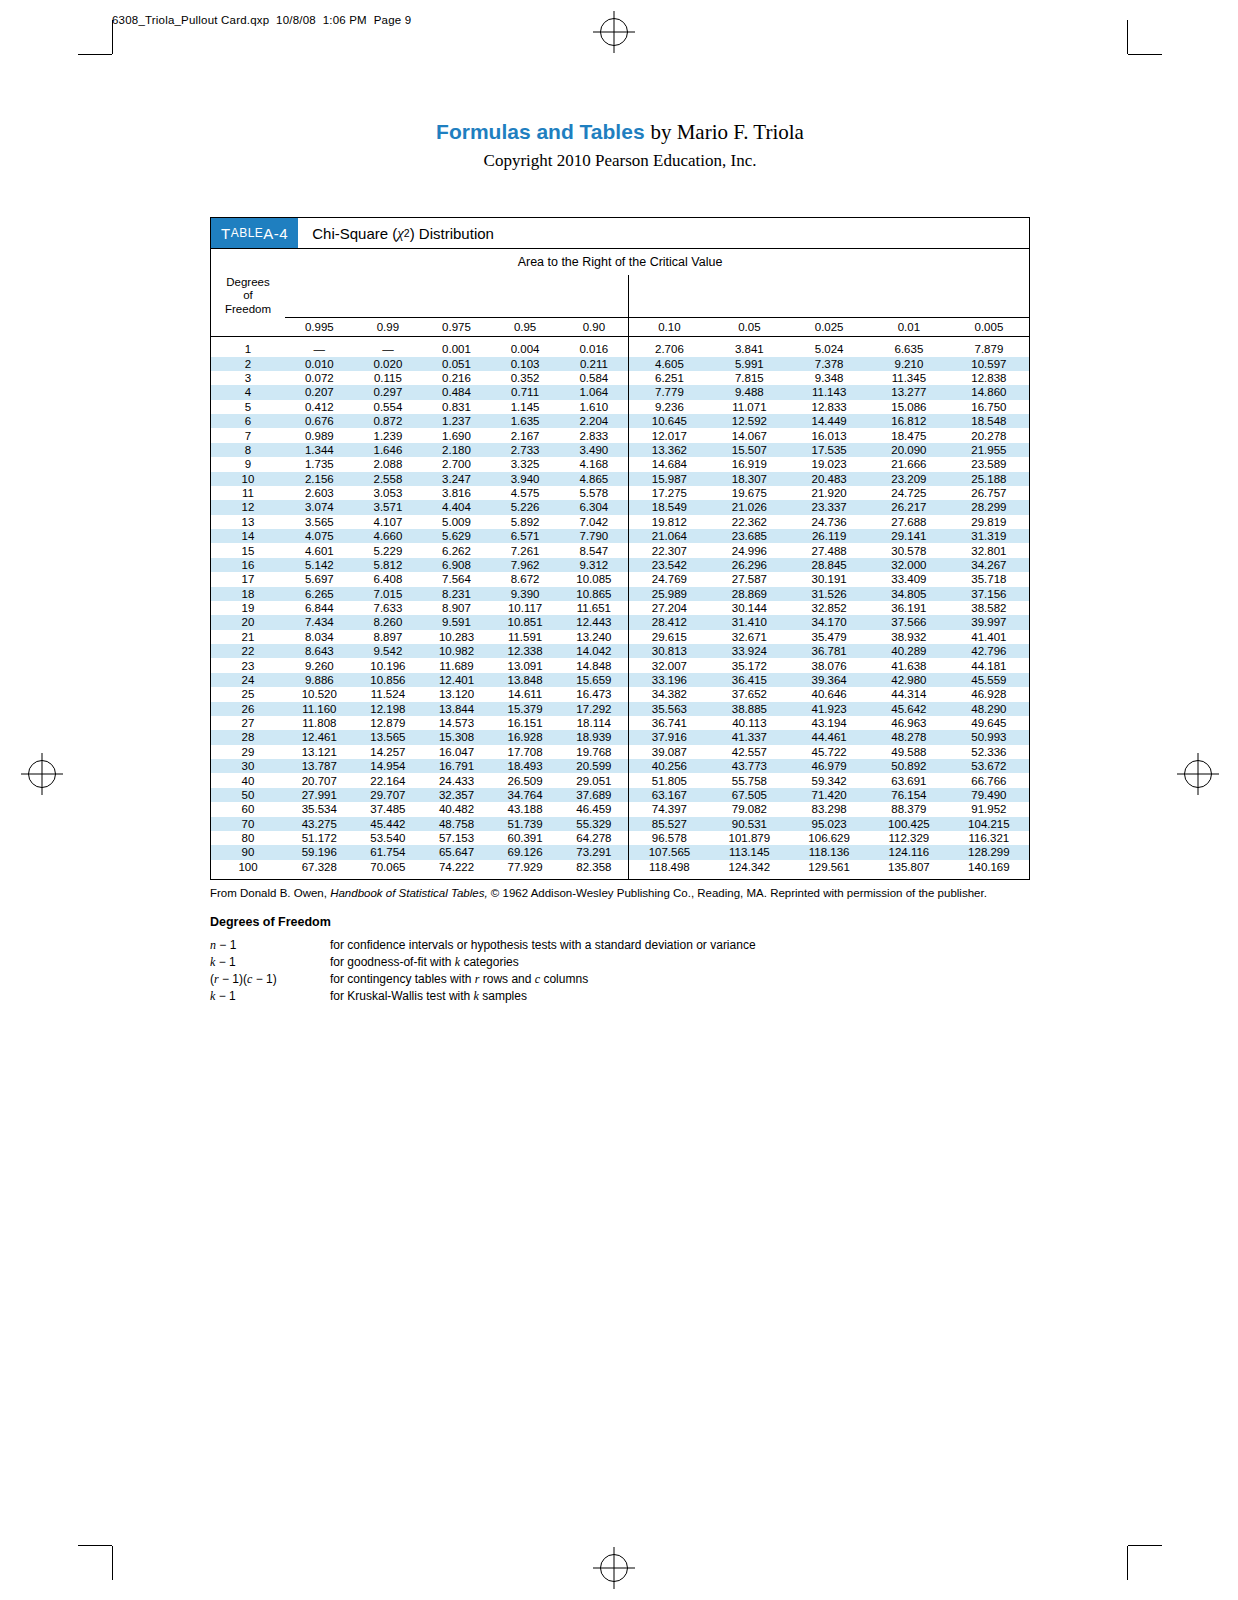6308_Triola_Pullout Card.qxp 10/8/08 1:06 PM Page 9
Formulas and Tables by Mario F. Triola
Copyright 2010 Pearson Education, Inc.
TABLE A-4
Chi-Square (χ2) Distribution
Area to the Right of the Critical Value
| Degrees of Freedom | | |
| --- | --- | --- |
| | 0.995 | 0.99 | 0.975 | 0.95 | 0.90 | 0.10 | 0.05 | 0.025 | 0.01 | 0.005 |
| 1 | — | — | 0.001 | 0.004 | 0.016 | 2.706 | 3.841 | 5.024 | 6.635 | 7.879 |
| 2 | 0.010 | 0.020 | 0.051 | 0.103 | 0.211 | 4.605 | 5.991 | 7.378 | 9.210 | 10.597 |
| 3 | 0.072 | 0.115 | 0.216 | 0.352 | 0.584 | 6.251 | 7.815 | 9.348 | 11.345 | 12.838 |
| 4 | 0.207 | 0.297 | 0.484 | 0.711 | 1.064 | 7.779 | 9.488 | 11.143 | 13.277 | 14.860 |
| 5 | 0.412 | 0.554 | 0.831 | 1.145 | 1.610 | 9.236 | 11.071 | 12.833 | 15.086 | 16.750 |
| 6 | 0.676 | 0.872 | 1.237 | 1.635 | 2.204 | 10.645 | 12.592 | 14.449 | 16.812 | 18.548 |
| 7 | 0.989 | 1.239 | 1.690 | 2.167 | 2.833 | 12.017 | 14.067 | 16.013 | 18.475 | 20.278 |
| 8 | 1.344 | 1.646 | 2.180 | 2.733 | 3.490 | 13.362 | 15.507 | 17.535 | 20.090 | 21.955 |
| 9 | 1.735 | 2.088 | 2.700 | 3.325 | 4.168 | 14.684 | 16.919 | 19.023 | 21.666 | 23.589 |
| 10 | 2.156 | 2.558 | 3.247 | 3.940 | 4.865 | 15.987 | 18.307 | 20.483 | 23.209 | 25.188 |
| 11 | 2.603 | 3.053 | 3.816 | 4.575 | 5.578 | 17.275 | 19.675 | 21.920 | 24.725 | 26.757 |
| 12 | 3.074 | 3.571 | 4.404 | 5.226 | 6.304 | 18.549 | 21.026 | 23.337 | 26.217 | 28.299 |
| 13 | 3.565 | 4.107 | 5.009 | 5.892 | 7.042 | 19.812 | 22.362 | 24.736 | 27.688 | 29.819 |
| 14 | 4.075 | 4.660 | 5.629 | 6.571 | 7.790 | 21.064 | 23.685 | 26.119 | 29.141 | 31.319 |
| 15 | 4.601 | 5.229 | 6.262 | 7.261 | 8.547 | 22.307 | 24.996 | 27.488 | 30.578 | 32.801 |
| 16 | 5.142 | 5.812 | 6.908 | 7.962 | 9.312 | 23.542 | 26.296 | 28.845 | 32.000 | 34.267 |
| 17 | 5.697 | 6.408 | 7.564 | 8.672 | 10.085 | 24.769 | 27.587 | 30.191 | 33.409 | 35.718 |
| 18 | 6.265 | 7.015 | 8.231 | 9.390 | 10.865 | 25.989 | 28.869 | 31.526 | 34.805 | 37.156 |
| 19 | 6.844 | 7.633 | 8.907 | 10.117 | 11.651 | 27.204 | 30.144 | 32.852 | 36.191 | 38.582 |
| 20 | 7.434 | 8.260 | 9.591 | 10.851 | 12.443 | 28.412 | 31.410 | 34.170 | 37.566 | 39.997 |
| 21 | 8.034 | 8.897 | 10.283 | 11.591 | 13.240 | 29.615 | 32.671 | 35.479 | 38.932 | 41.401 |
| 22 | 8.643 | 9.542 | 10.982 | 12.338 | 14.042 | 30.813 | 33.924 | 36.781 | 40.289 | 42.796 |
| 23 | 9.260 | 10.196 | 11.689 | 13.091 | 14.848 | 32.007 | 35.172 | 38.076 | 41.638 | 44.181 |
| 24 | 9.886 | 10.856 | 12.401 | 13.848 | 15.659 | 33.196 | 36.415 | 39.364 | 42.980 | 45.559 |
| 25 | 10.520 | 11.524 | 13.120 | 14.611 | 16.473 | 34.382 | 37.652 | 40.646 | 44.314 | 46.928 |
| 26 | 11.160 | 12.198 | 13.844 | 15.379 | 17.292 | 35.563 | 38.885 | 41.923 | 45.642 | 48.290 |
| 27 | 11.808 | 12.879 | 14.573 | 16.151 | 18.114 | 36.741 | 40.113 | 43.194 | 46.963 | 49.645 |
| 28 | 12.461 | 13.565 | 15.308 | 16.928 | 18.939 | 37.916 | 41.337 | 44.461 | 48.278 | 50.993 |
| 29 | 13.121 | 14.257 | 16.047 | 17.708 | 19.768 | 39.087 | 42.557 | 45.722 | 49.588 | 52.336 |
| 30 | 13.787 | 14.954 | 16.791 | 18.493 | 20.599 | 40.256 | 43.773 | 46.979 | 50.892 | 53.672 |
| 40 | 20.707 | 22.164 | 24.433 | 26.509 | 29.051 | 51.805 | 55.758 | 59.342 | 63.691 | 66.766 |
| 50 | 27.991 | 29.707 | 32.357 | 34.764 | 37.689 | 63.167 | 67.505 | 71.420 | 76.154 | 79.490 |
| 60 | 35.534 | 37.485 | 40.482 | 43.188 | 46.459 | 74.397 | 79.082 | 83.298 | 88.379 | 91.952 |
| 70 | 43.275 | 45.442 | 48.758 | 51.739 | 55.329 | 85.527 | 90.531 | 95.023 | 100.425 | 104.215 |
| 80 | 51.172 | 53.540 | 57.153 | 60.391 | 64.278 | 96.578 | 101.879 | 106.629 | 112.329 | 116.321 |
| 90 | 59.196 | 61.754 | 65.647 | 69.126 | 73.291 | 107.565 | 113.145 | 118.136 | 124.116 | 128.299 |
| 100 | 67.328 | 70.065 | 74.222 | 77.929 | 82.358 | 118.498 | 124.342 | 129.561 | 135.807 | 140.169 |
From Donald B. Owen, Handbook of Statistical Tables, © 1962 Addison-Wesley Publishing Co., Reading, MA. Reprinted with permission of the publisher.
Degrees of Freedom
| n − 1 | for confidence intervals or hypothesis tests with a standard deviation or variance |
| k − 1 | for goodness-of-fit with k categories |
| ( r − 1)( c − 1) | for contingency tables with r rows and c columns |
| k − 1 | for Kruskal-Wallis test with k samples |